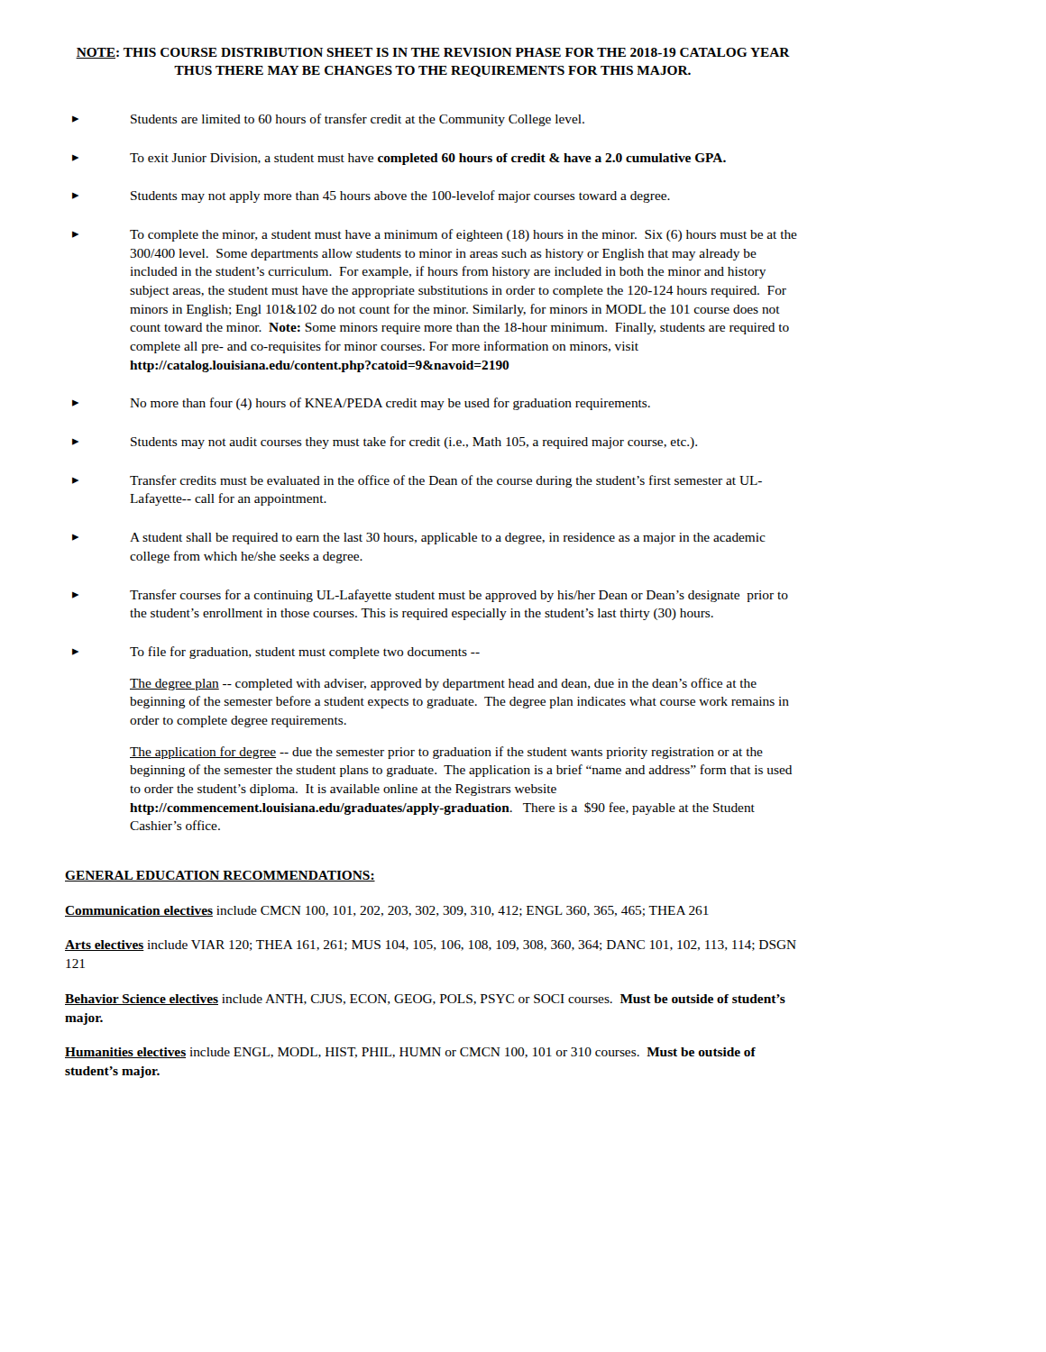NOTE: THIS COURSE DISTRIBUTION SHEET IS IN THE REVISION PHASE FOR THE 2018-19 CATALOG YEAR
THUS THERE MAY BE CHANGES TO THE REQUIREMENTS FOR THIS MAJOR.
Students are limited to 60 hours of transfer credit at the Community College level.
To exit Junior Division, a student must have completed 60 hours of credit & have a 2.0 cumulative GPA.
Students may not apply more than 45 hours above the 100-levelof major courses toward a degree.
To complete the minor, a student must have a minimum of eighteen (18) hours in the minor. Six (6) hours must be at the 300/400 level. Some departments allow students to minor in areas such as history or English that may already be included in the student’s curriculum. For example, if hours from history are included in both the minor and history subject areas, the student must have the appropriate substitutions in order to complete the 120-124 hours required. For minors in English; Engl 101&102 do not count for the minor. Similarly, for minors in MODL the 101 course does not count toward the minor. Note: Some minors require more than the 18-hour minimum. Finally, students are required to complete all pre- and co-requisites for minor courses. For more information on minors, visit http://catalog.louisiana.edu/content.php?catoid=9&navoid=2190
No more than four (4) hours of KNEA/PEDA credit may be used for graduation requirements.
Students may not audit courses they must take for credit (i.e., Math 105, a required major course, etc.).
Transfer credits must be evaluated in the office of the Dean of the course during the student’s first semester at UL-Lafayette-- call for an appointment.
A student shall be required to earn the last 30 hours, applicable to a degree, in residence as a major in the academic college from which he/she seeks a degree.
Transfer courses for a continuing UL-Lafayette student must be approved by his/her Dean or Dean’s designate prior to the student’s enrollment in those courses. This is required especially in the student’s last thirty (30) hours.
To file for graduation, student must complete two documents --
The degree plan -- completed with adviser, approved by department head and dean, due in the dean’s office at the beginning of the semester before a student expects to graduate. The degree plan indicates what course work remains in order to complete degree requirements.
The application for degree -- due the semester prior to graduation if the student wants priority registration or at the beginning of the semester the student plans to graduate. The application is a brief “name and address” form that is used to order the student’s diploma. It is available online at the Registrars website http://commencement.louisiana.edu/graduates/apply-graduation. There is a $90 fee, payable at the Student Cashier’s office.
GENERAL EDUCATION RECOMMENDATIONS:
Communication electives include CMCN 100, 101, 202, 203, 302, 309, 310, 412; ENGL 360, 365, 465; THEA 261
Arts electives include VIAR 120; THEA 161, 261; MUS 104, 105, 106, 108, 109, 308, 360, 364; DANC 101, 102, 113, 114; DSGN 121
Behavior Science electives include ANTH, CJUS, ECON, GEOG, POLS, PSYC or SOCI courses. Must be outside of student’s major.
Humanities electives include ENGL, MODL, HIST, PHIL, HUMN or CMCN 100, 101 or 310 courses. Must be outside of student’s major.